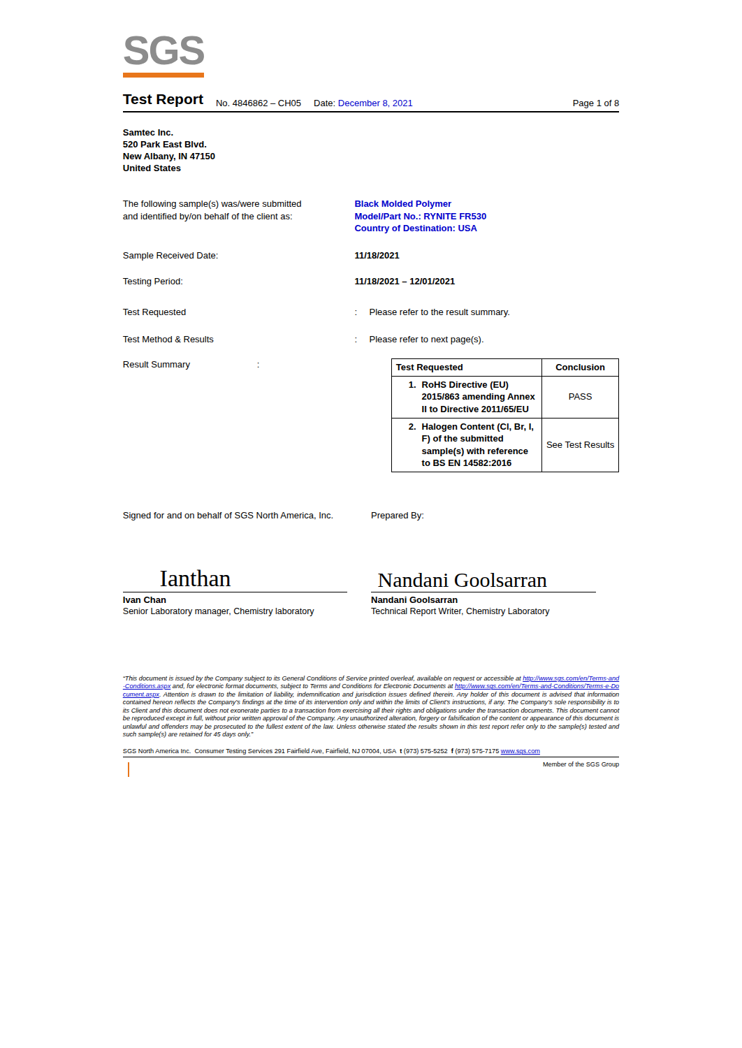SGS
Test Report
No. 4846862 – CH05 Date: December 8, 2021 Page 1 of 8
Samtec Inc.
520 Park East Blvd.
New Albany, IN 47150
United States
The following sample(s) was/were submitted
and identified by/on behalf of the client as:
Black Molded Polymer
Model/Part No.: RYNITE FR530
Country of Destination: USA
Sample Received Date:
11/18/2021
Testing Period:
11/18/2021 – 12/01/2021
Test Requested
:
Please refer to the result summary.
Test Method & Results
:
Please refer to next page(s).
Result Summary
:
| Test Requested | Conclusion |
| --- | --- |
| 1. | RoHS Directive (EU) 2015/863 amending Annex II to Directive 2011/65/EU | PASS |
| 2. | Halogen Content (Cl, Br, I, F) of the submitted sample(s) with reference to BS EN 14582:2016 | See Test Results |
Signed for and on behalf of SGS North America, Inc.
Prepared By:
Ianthan
Nandani Goolsarran
Ivan Chan
Senior Laboratory manager, Chemistry laboratory
Nandani Goolsarran
Technical Report Writer, Chemistry Laboratory
“This document is issued by the Company subject to its General Conditions of Service printed overleaf, available on request or accessible at http://www.sgs.com/en/Terms-and-Conditions.aspx and, for electronic format documents, subject to Terms and Conditions for Electronic Documents at http://www.sgs.com/en/Terms-and-Conditions/Terms-e-Document.aspx. Attention is drawn to the limitation of liability, indemnification and jurisdiction issues defined therein. Any holder of this document is advised that information contained hereon reflects the Company’s findings at the time of its intervention only and within the limits of Client’s instructions, if any. The Company’s sole responsibility is to its Client and this document does not exonerate parties to a transaction from exercising all their rights and obligations under the transaction documents. This document cannot be reproduced except in full, without prior written approval of the Company. Any unauthorized alteration, forgery or falsification of the content or appearance of this document is unlawful and offenders may be prosecuted to the fullest extent of the law. Unless otherwise stated the results shown in this test report refer only to the sample(s) tested and such sample(s) are retained for 45 days only.”
SGS North America Inc. Consumer Testing Services 291 Fairfield Ave, Fairfield, NJ 07004, USA t (973) 575-5252 f (973) 575-7175 www.sgs.com
Member of the SGS Group